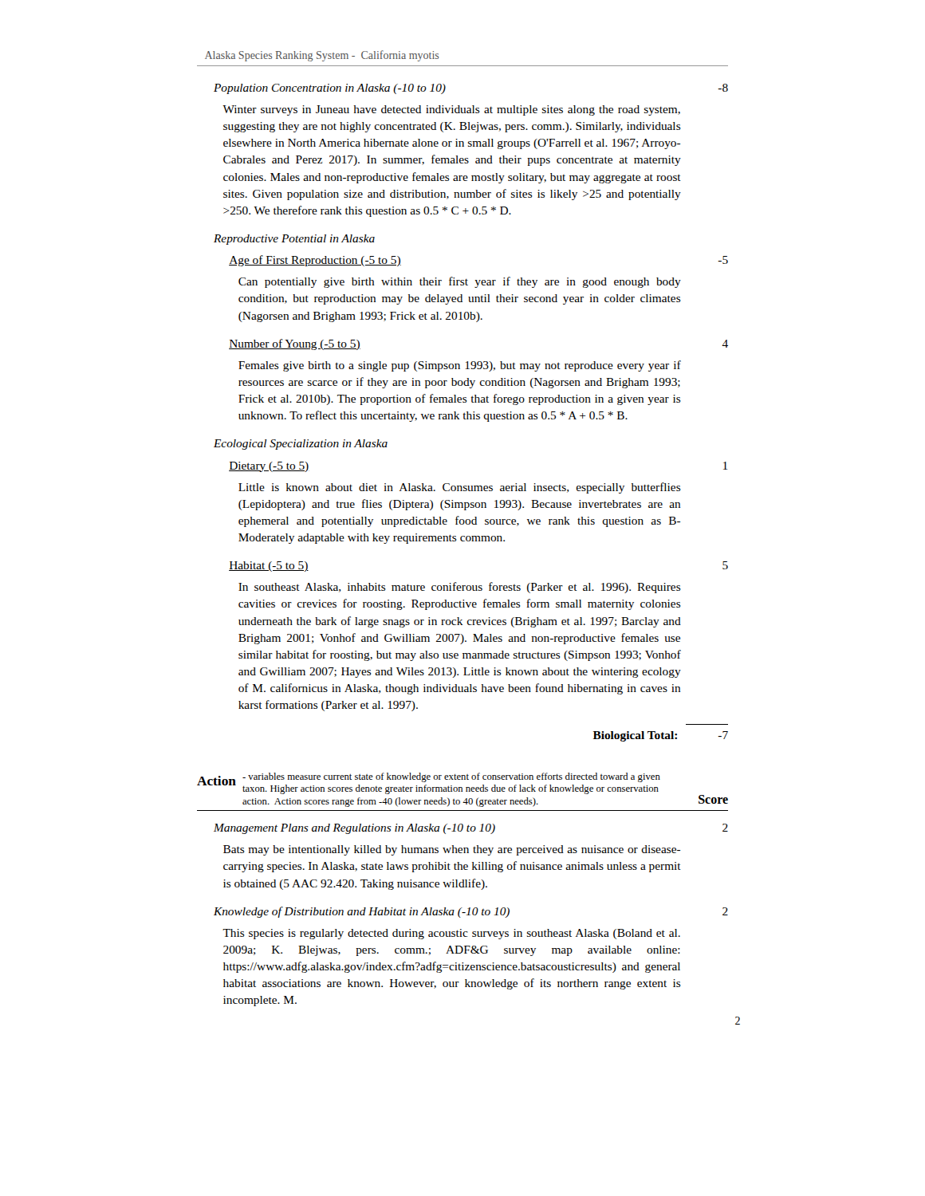Alaska Species Ranking System - California myotis
Population Concentration in Alaska (-10 to 10)
-8
Winter surveys in Juneau have detected individuals at multiple sites along the road system, suggesting they are not highly concentrated (K. Blejwas, pers. comm.). Similarly, individuals elsewhere in North America hibernate alone or in small groups (O'Farrell et al. 1967; Arroyo-Cabrales and Perez 2017). In summer, females and their pups concentrate at maternity colonies. Males and non-reproductive females are mostly solitary, but may aggregate at roost sites. Given population size and distribution, number of sites is likely >25 and potentially >250. We therefore rank this question as 0.5 * C + 0.5 * D.
Reproductive Potential in Alaska
Age of First Reproduction (-5 to 5)
-5
Can potentially give birth within their first year if they are in good enough body condition, but reproduction may be delayed until their second year in colder climates (Nagorsen and Brigham 1993; Frick et al. 2010b).
Number of Young (-5 to 5)
4
Females give birth to a single pup (Simpson 1993), but may not reproduce every year if resources are scarce or if they are in poor body condition (Nagorsen and Brigham 1993; Frick et al. 2010b). The proportion of females that forego reproduction in a given year is unknown. To reflect this uncertainty, we rank this question as 0.5 * A + 0.5 * B.
Ecological Specialization in Alaska
Dietary (-5 to 5)
1
Little is known about diet in Alaska. Consumes aerial insects, especially butterflies (Lepidoptera) and true flies (Diptera) (Simpson 1993). Because invertebrates are an ephemeral and potentially unpredictable food source, we rank this question as B- Moderately adaptable with key requirements common.
Habitat (-5 to 5)
5
In southeast Alaska, inhabits mature coniferous forests (Parker et al. 1996). Requires cavities or crevices for roosting. Reproductive females form small maternity colonies underneath the bark of large snags or in rock crevices (Brigham et al. 1997; Barclay and Brigham 2001; Vonhof and Gwilliam 2007). Males and non-reproductive females use similar habitat for roosting, but may also use manmade structures (Simpson 1993; Vonhof and Gwilliam 2007; Hayes and Wiles 2013). Little is known about the wintering ecology of M. californicus in Alaska, though individuals have been found hibernating in caves in karst formations (Parker et al. 1997).
Biological Total:
-7
Action
- variables measure current state of knowledge or extent of conservation efforts directed toward a given taxon. Higher action scores denote greater information needs due of lack of knowledge or conservation action. Action scores range from -40 (lower needs) to 40 (greater needs).
Score
Management Plans and Regulations in Alaska (-10 to 10)
2
Bats may be intentionally killed by humans when they are perceived as nuisance or disease-carrying species. In Alaska, state laws prohibit the killing of nuisance animals unless a permit is obtained (5 AAC 92.420. Taking nuisance wildlife).
Knowledge of Distribution and Habitat in Alaska (-10 to 10)
2
This species is regularly detected during acoustic surveys in southeast Alaska (Boland et al. 2009a; K. Blejwas, pers. comm.; ADF&G survey map available online: https://www.adfg.alaska.gov/index.cfm?adfg=citizenscience.batsacousticresults) and general habitat associations are known. However, our knowledge of its northern range extent is incomplete. M.
2